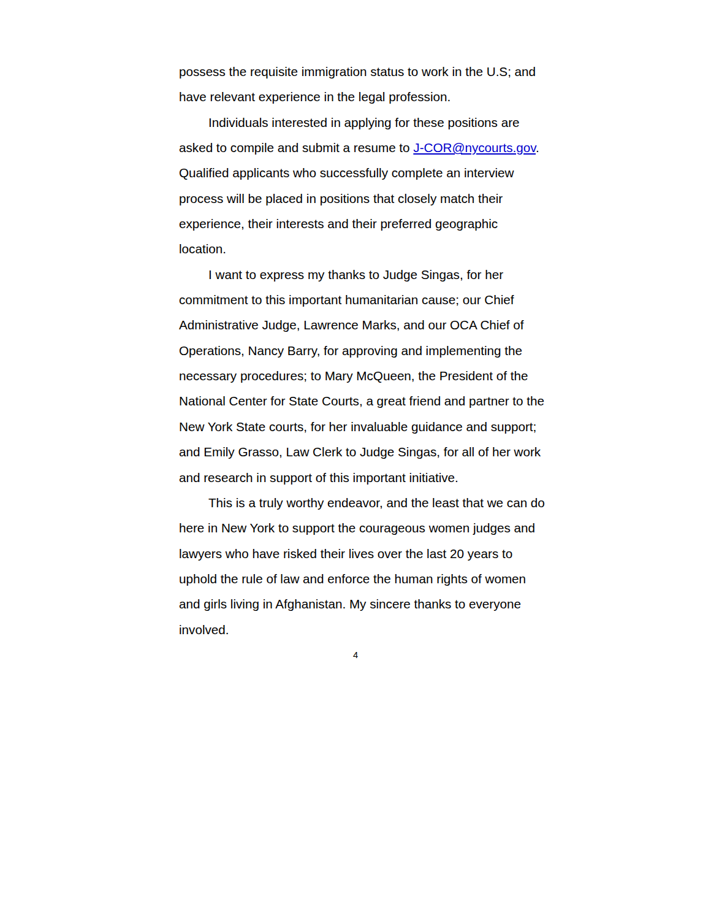possess the requisite immigration status to work in the U.S; and have relevant experience in the legal profession.
Individuals interested in applying for these positions are asked to compile and submit a resume to J-COR@nycourts.gov. Qualified applicants who successfully complete an interview process will be placed in positions that closely match their experience, their interests and their preferred geographic location.
I want to express my thanks to Judge Singas, for her commitment to this important humanitarian cause; our Chief Administrative Judge, Lawrence Marks, and our OCA Chief of Operations, Nancy Barry, for approving and implementing the necessary procedures; to Mary McQueen, the President of the National Center for State Courts, a great friend and partner to the New York State courts, for her invaluable guidance and support; and Emily Grasso, Law Clerk to Judge Singas, for all of her work and research in support of this important initiative.
This is a truly worthy endeavor, and the least that we can do here in New York to support the courageous women judges and lawyers who have risked their lives over the last 20 years to uphold the rule of law and enforce the human rights of women and girls living in Afghanistan. My sincere thanks to everyone involved.
4